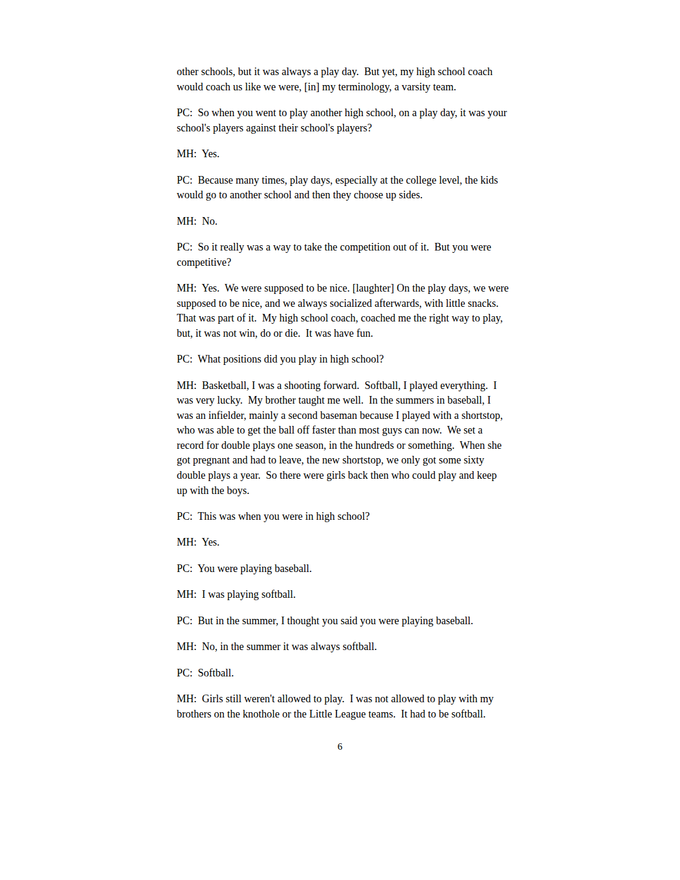other schools, but it was always a play day. But yet, my high school coach would coach us like we were, [in] my terminology, a varsity team.
PC: So when you went to play another high school, on a play day, it was your school's players against their school's players?
MH: Yes.
PC: Because many times, play days, especially at the college level, the kids would go to another school and then they choose up sides.
MH: No.
PC: So it really was a way to take the competition out of it. But you were competitive?
MH: Yes. We were supposed to be nice. [laughter] On the play days, we were supposed to be nice, and we always socialized afterwards, with little snacks. That was part of it. My high school coach, coached me the right way to play, but, it was not win, do or die. It was have fun.
PC: What positions did you play in high school?
MH: Basketball, I was a shooting forward. Softball, I played everything. I was very lucky. My brother taught me well. In the summers in baseball, I was an infielder, mainly a second baseman because I played with a shortstop, who was able to get the ball off faster than most guys can now. We set a record for double plays one season, in the hundreds or something. When she got pregnant and had to leave, the new shortstop, we only got some sixty double plays a year. So there were girls back then who could play and keep up with the boys.
PC: This was when you were in high school?
MH: Yes.
PC: You were playing baseball.
MH: I was playing softball.
PC: But in the summer, I thought you said you were playing baseball.
MH: No, in the summer it was always softball.
PC: Softball.
MH: Girls still weren't allowed to play. I was not allowed to play with my brothers on the knothole or the Little League teams. It had to be softball.
6